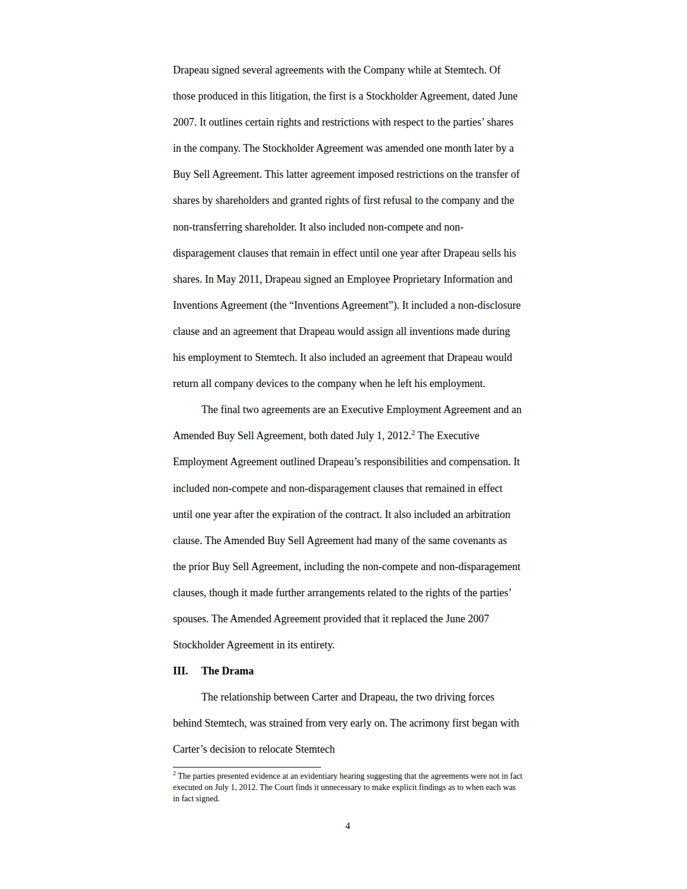Drapeau signed several agreements with the Company while at Stemtech. Of those produced in this litigation, the first is a Stockholder Agreement, dated June 2007. It outlines certain rights and restrictions with respect to the parties’ shares in the company. The Stockholder Agreement was amended one month later by a Buy Sell Agreement. This latter agreement imposed restrictions on the transfer of shares by shareholders and granted rights of first refusal to the company and the non-transferring shareholder. It also included non-compete and non-disparagement clauses that remain in effect until one year after Drapeau sells his shares. In May 2011, Drapeau signed an Employee Proprietary Information and Inventions Agreement (the “Inventions Agreement”). It included a non-disclosure clause and an agreement that Drapeau would assign all inventions made during his employment to Stemtech. It also included an agreement that Drapeau would return all company devices to the company when he left his employment.
The final two agreements are an Executive Employment Agreement and an Amended Buy Sell Agreement, both dated July 1, 2012.2 The Executive Employment Agreement outlined Drapeau’s responsibilities and compensation. It included non-compete and non-disparagement clauses that remained in effect until one year after the expiration of the contract. It also included an arbitration clause. The Amended Buy Sell Agreement had many of the same covenants as the prior Buy Sell Agreement, including the non-compete and non-disparagement clauses, though it made further arrangements related to the rights of the parties’ spouses. The Amended Agreement provided that it replaced the June 2007 Stockholder Agreement in its entirety.
III. The Drama
The relationship between Carter and Drapeau, the two driving forces behind Stemtech, was strained from very early on. The acrimony first began with Carter’s decision to relocate Stemtech
2 The parties presented evidence at an evidentiary hearing suggesting that the agreements were not in fact executed on July 1, 2012. The Court finds it unnecessary to make explicit findings as to when each was in fact signed.
4